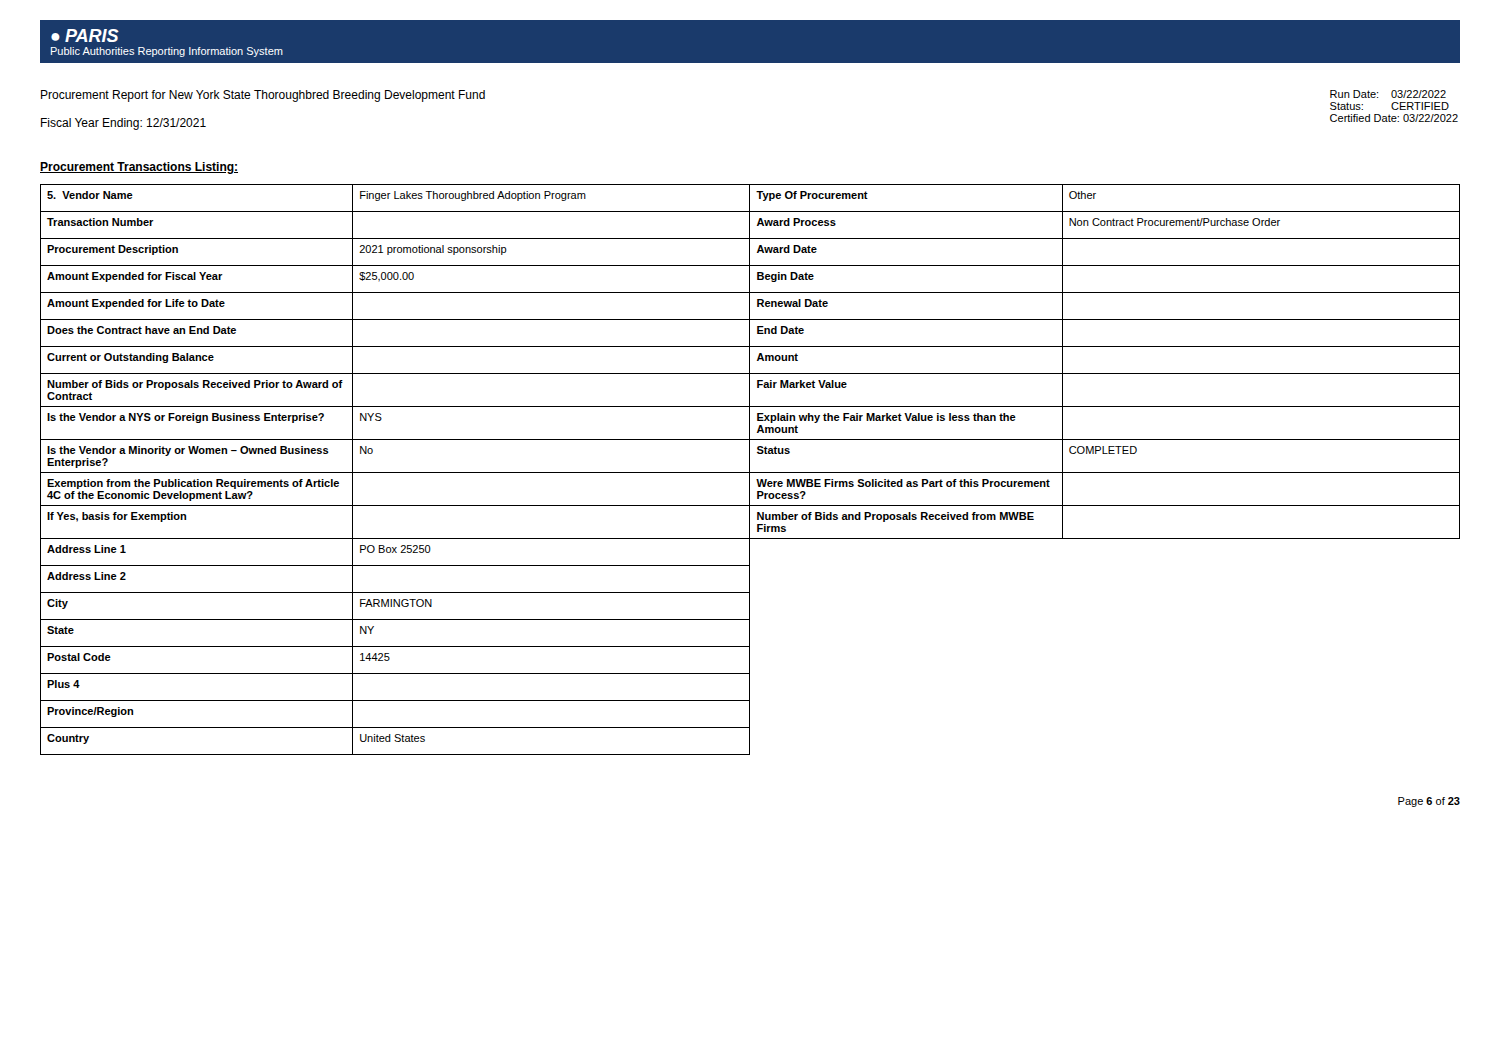●PARIS Public Authorities Reporting Information System
Procurement Report for New York State Thoroughbred Breeding Development Fund
Fiscal Year Ending: 12/31/2021
| Run Date: | 03/22/2022 |
| Status: | CERTIFIED |
| Certified Date: 03/22/2022 |
Procurement Transactions Listing:
| 5. Vendor Name | Finger Lakes Thoroughbred Adoption Program | Type Of Procurement | Other |
| Transaction Number | | Award Process | Non Contract Procurement/Purchase Order |
| Procurement Description | 2021 promotional sponsorship | Award Date | |
| Amount Expended for Fiscal Year | $25,000.00 | Begin Date | |
| Amount Expended for Life to Date | | Renewal Date | |
| Does the Contract have an End Date | | End Date | |
| Current or Outstanding Balance | | Amount | |
| Number of Bids or Proposals Received Prior to Award of Contract | | Fair Market Value | |
| Is the Vendor a NYS or Foreign Business Enterprise? | NYS | Explain why the Fair Market Value is less than the Amount | |
| Is the Vendor a Minority or Women – Owned Business Enterprise? | No | Status | COMPLETED |
| Exemption from the Publication Requirements of Article 4C of the Economic Development Law? | | Were MWBE Firms Solicited as Part of this Procurement Process? | |
| If Yes, basis for Exemption | | Number of Bids and Proposals Received from MWBE Firms | |
| Address Line 1 | PO Box 25250 | | |
| Address Line 2 | | | |
| City | FARMINGTON | | |
| State | NY | | |
| Postal Code | 14425 | | |
| Plus 4 | | | |
| Province/Region | | | |
| Country | United States | | |
Page 6 of 23